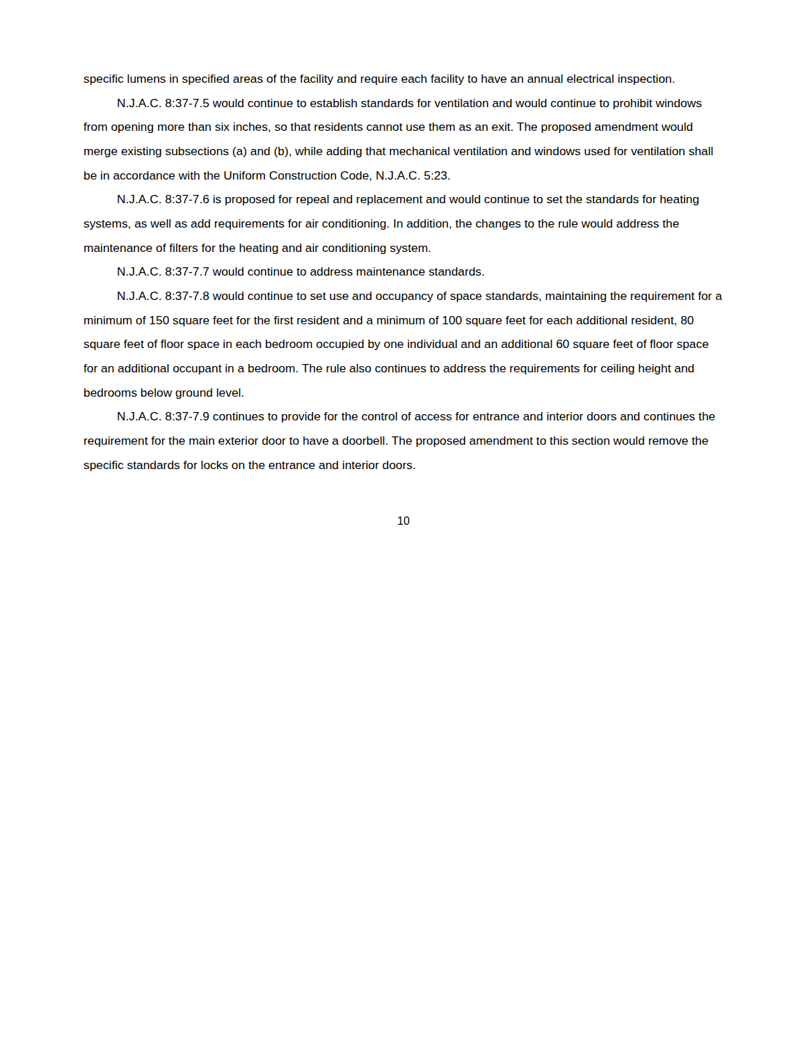specific lumens in specified areas of the facility and require each facility to have an annual electrical inspection.
N.J.A.C. 8:37-7.5 would continue to establish standards for ventilation and would continue to prohibit windows from opening more than six inches, so that residents cannot use them as an exit. The proposed amendment would merge existing subsections (a) and (b), while adding that mechanical ventilation and windows used for ventilation shall be in accordance with the Uniform Construction Code, N.J.A.C. 5:23.
N.J.A.C. 8:37-7.6 is proposed for repeal and replacement and would continue to set the standards for heating systems, as well as add requirements for air conditioning. In addition, the changes to the rule would address the maintenance of filters for the heating and air conditioning system.
N.J.A.C. 8:37-7.7 would continue to address maintenance standards.
N.J.A.C. 8:37-7.8 would continue to set use and occupancy of space standards, maintaining the requirement for a minimum of 150 square feet for the first resident and a minimum of 100 square feet for each additional resident, 80 square feet of floor space in each bedroom occupied by one individual and an additional 60 square feet of floor space for an additional occupant in a bedroom. The rule also continues to address the requirements for ceiling height and bedrooms below ground level.
N.J.A.C. 8:37-7.9 continues to provide for the control of access for entrance and interior doors and continues the requirement for the main exterior door to have a doorbell. The proposed amendment to this section would remove the specific standards for locks on the entrance and interior doors.
10